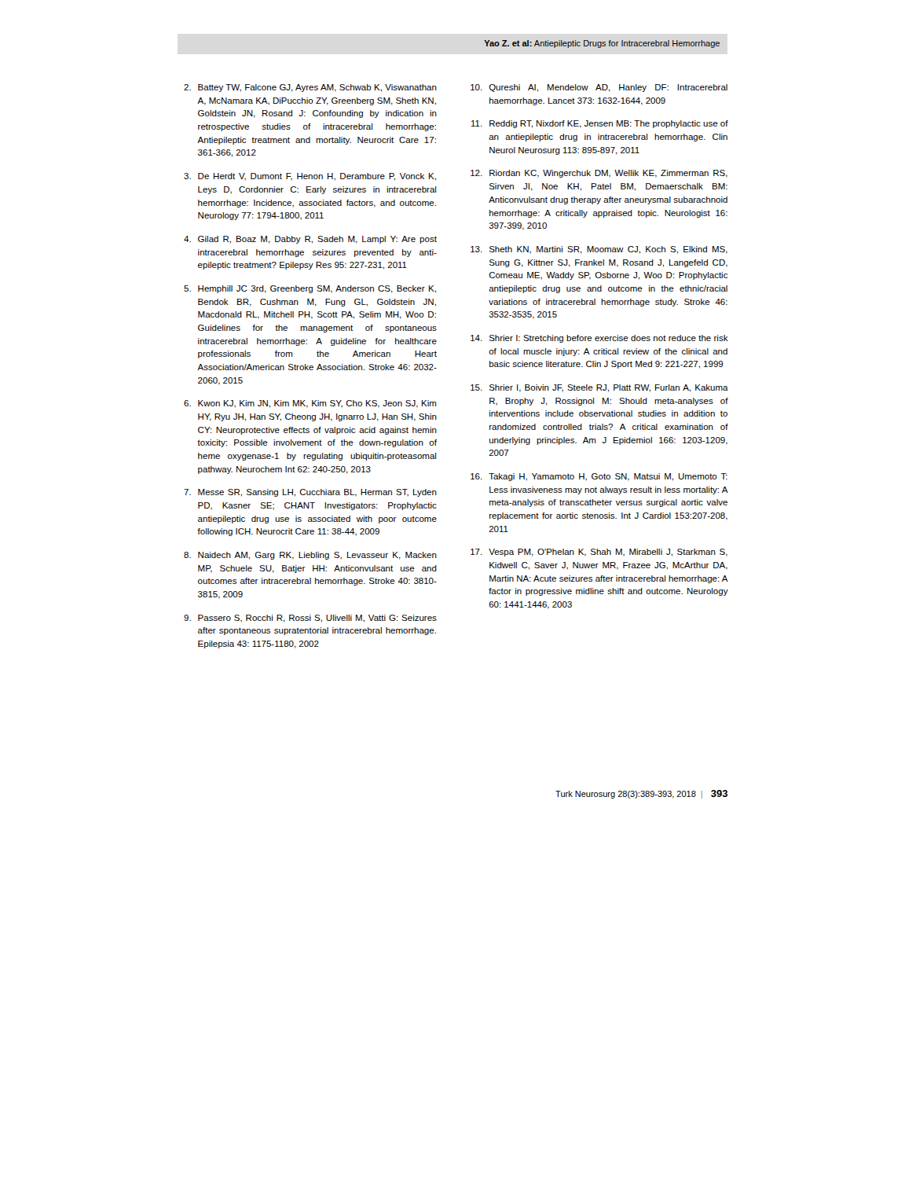Yao Z. et al: Antiepileptic Drugs for Intracerebral Hemorrhage
2. Battey TW, Falcone GJ, Ayres AM, Schwab K, Viswanathan A, McNamara KA, DiPucchio ZY, Greenberg SM, Sheth KN, Goldstein JN, Rosand J: Confounding by indication in retrospective studies of intracerebral hemorrhage: Antiepileptic treatment and mortality. Neurocrit Care 17: 361-366, 2012
3. De Herdt V, Dumont F, Henon H, Derambure P, Vonck K, Leys D, Cordonnier C: Early seizures in intracerebral hemorrhage: Incidence, associated factors, and outcome. Neurology 77: 1794-1800, 2011
4. Gilad R, Boaz M, Dabby R, Sadeh M, Lampl Y: Are post intracerebral hemorrhage seizures prevented by anti-epileptic treatment? Epilepsy Res 95: 227-231, 2011
5. Hemphill JC 3rd, Greenberg SM, Anderson CS, Becker K, Bendok BR, Cushman M, Fung GL, Goldstein JN, Macdonald RL, Mitchell PH, Scott PA, Selim MH, Woo D: Guidelines for the management of spontaneous intracerebral hemorrhage: A guideline for healthcare professionals from the American Heart Association/American Stroke Association. Stroke 46: 2032-2060, 2015
6. Kwon KJ, Kim JN, Kim MK, Kim SY, Cho KS, Jeon SJ, Kim HY, Ryu JH, Han SY, Cheong JH, Ignarro LJ, Han SH, Shin CY: Neuroprotective effects of valproic acid against hemin toxicity: Possible involvement of the down-regulation of heme oxygenase-1 by regulating ubiquitin-proteasomal pathway. Neurochem Int 62: 240-250, 2013
7. Messe SR, Sansing LH, Cucchiara BL, Herman ST, Lyden PD, Kasner SE; CHANT Investigators: Prophylactic antiepileptic drug use is associated with poor outcome following ICH. Neurocrit Care 11: 38-44, 2009
8. Naidech AM, Garg RK, Liebling S, Levasseur K, Macken MP, Schuele SU, Batjer HH: Anticonvulsant use and outcomes after intracerebral hemorrhage. Stroke 40: 3810-3815, 2009
9. Passero S, Rocchi R, Rossi S, Ulivelli M, Vatti G: Seizures after spontaneous supratentorial intracerebral hemorrhage. Epilepsia 43: 1175-1180, 2002
10. Qureshi AI, Mendelow AD, Hanley DF: Intracerebral haemorrhage. Lancet 373: 1632-1644, 2009
11. Reddig RT, Nixdorf KE, Jensen MB: The prophylactic use of an antiepileptic drug in intracerebral hemorrhage. Clin Neurol Neurosurg 113: 895-897, 2011
12. Riordan KC, Wingerchuk DM, Wellik KE, Zimmerman RS, Sirven JI, Noe KH, Patel BM, Demaerschalk BM: Anticonvulsant drug therapy after aneurysmal subarachnoid hemorrhage: A critically appraised topic. Neurologist 16: 397-399, 2010
13. Sheth KN, Martini SR, Moomaw CJ, Koch S, Elkind MS, Sung G, Kittner SJ, Frankel M, Rosand J, Langefeld CD, Comeau ME, Waddy SP, Osborne J, Woo D: Prophylactic antiepileptic drug use and outcome in the ethnic/racial variations of intracerebral hemorrhage study. Stroke 46: 3532-3535, 2015
14. Shrier I: Stretching before exercise does not reduce the risk of local muscle injury: A critical review of the clinical and basic science literature. Clin J Sport Med 9: 221-227, 1999
15. Shrier I, Boivin JF, Steele RJ, Platt RW, Furlan A, Kakuma R, Brophy J, Rossignol M: Should meta-analyses of interventions include observational studies in addition to randomized controlled trials? A critical examination of underlying principles. Am J Epidemiol 166: 1203-1209, 2007
16. Takagi H, Yamamoto H, Goto SN, Matsui M, Umemoto T: Less invasiveness may not always result in less mortality: A meta-analysis of transcatheter versus surgical aortic valve replacement for aortic stenosis. Int J Cardiol 153:207-208, 2011
17. Vespa PM, O'Phelan K, Shah M, Mirabelli J, Starkman S, Kidwell C, Saver J, Nuwer MR, Frazee JG, McArthur DA, Martin NA: Acute seizures after intracerebral hemorrhage: A factor in progressive midline shift and outcome. Neurology 60: 1441-1446, 2003
Turk Neurosurg 28(3):389-393, 2018|393